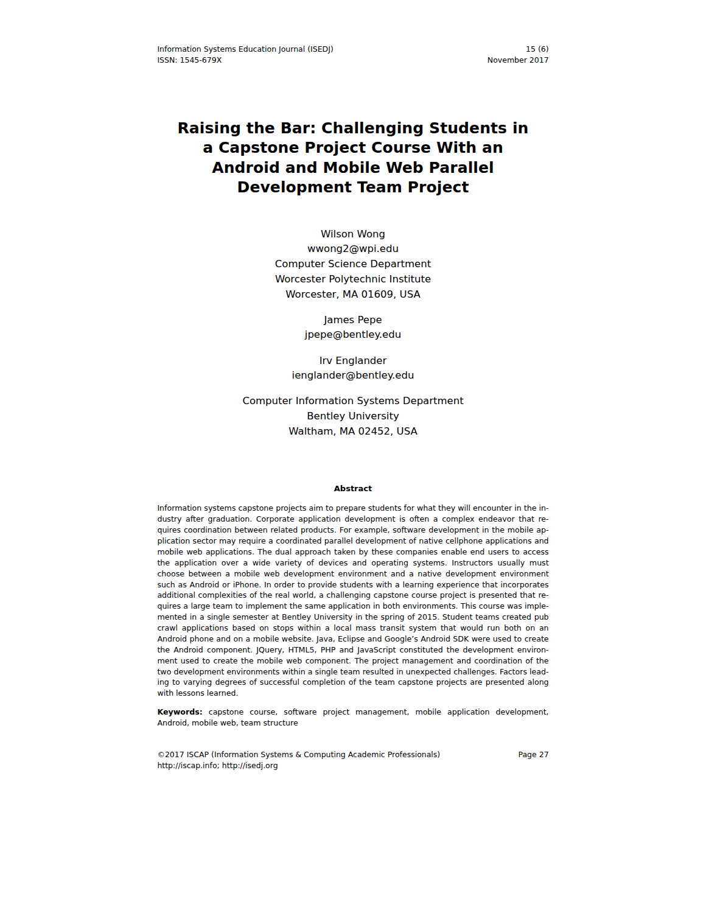| Information Systems Education Journal (ISEDJ) | 15 (6) |
| ISSN: 1545-679X | November 2017 |
Raising the Bar: Challenging Students in a Capstone Project Course With an Android and Mobile Web Parallel Development Team Project
Wilson Wong wwong2@wpi.edu Computer Science Department Worcester Polytechnic Institute Worcester, MA 01609, USA
James Pepe jpepe@bentley.edu
Irv Englander ienglander@bentley.edu
Computer Information Systems Department Bentley University Waltham, MA 02452, USA
Abstract
Information systems capstone projects aim to prepare students for what they will encounter in the industry after graduation. Corporate application development is often a complex endeavor that requires coordination between related products. For example, software development in the mobile application sector may require a coordinated parallel development of native cellphone applications and mobile web applications. The dual approach taken by these companies enable end users to access the application over a wide variety of devices and operating systems. Instructors usually must choose between a mobile web development environment and a native development environment such as Android or iPhone. In order to provide students with a learning experience that incorporates additional complexities of the real world, a challenging capstone course project is presented that requires a large team to implement the same application in both environments. This course was implemented in a single semester at Bentley University in the spring of 2015. Student teams created pub crawl applications based on stops within a local mass transit system that would run both on an Android phone and on a mobile website. Java, Eclipse and Google’s Android SDK were used to create the Android component. JQuery, HTML5, PHP and JavaScript constituted the development environment used to create the mobile web component. The project management and coordination of the two development environments within a single team resulted in unexpected challenges. Factors leading to varying degrees of successful completion of the team capstone projects are presented along with lessons learned.
Keywords: capstone course, software project management, mobile application development, Android, mobile web, team structure
| ©2017 ISCAP (Information Systems & Computing Academic Professionals) | Page 27 |
| http://iscap.info ; http://isedj.org | |